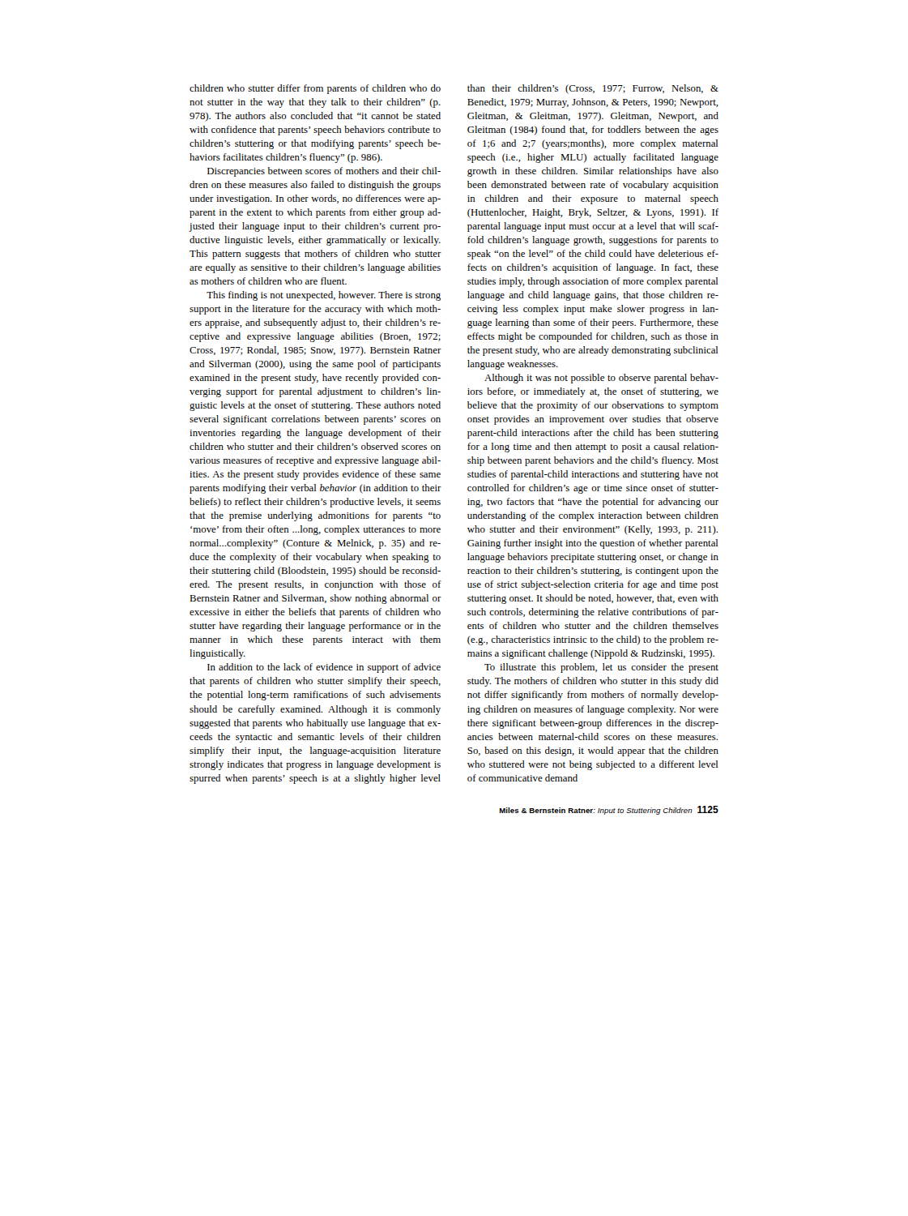children who stutter differ from parents of children who do not stutter in the way that they talk to their children” (p. 978). The authors also concluded that “it cannot be stated with confidence that parents’ speech behaviors contribute to children’s stuttering or that modifying parents’ speech behaviors facilitates children’s fluency” (p. 986).
Discrepancies between scores of mothers and their children on these measures also failed to distinguish the groups under investigation. In other words, no differences were apparent in the extent to which parents from either group adjusted their language input to their children’s current productive linguistic levels, either grammatically or lexically. This pattern suggests that mothers of children who stutter are equally as sensitive to their children’s language abilities as mothers of children who are fluent.
This finding is not unexpected, however. There is strong support in the literature for the accuracy with which mothers appraise, and subsequently adjust to, their children’s receptive and expressive language abilities (Broen, 1972; Cross, 1977; Rondal, 1985; Snow, 1977). Bernstein Ratner and Silverman (2000), using the same pool of participants examined in the present study, have recently provided converging support for parental adjustment to children’s linguistic levels at the onset of stuttering. These authors noted several significant correlations between parents’ scores on inventories regarding the language development of their children who stutter and their children’s observed scores on various measures of receptive and expressive language abilities. As the present study provides evidence of these same parents modifying their verbal behavior (in addition to their beliefs) to reflect their children’s productive levels, it seems that the premise underlying admonitions for parents “to ‘move’ from their often ...long, complex utterances to more normal...complexity” (Conture & Melnick, p. 35) and reduce the complexity of their vocabulary when speaking to their stuttering child (Bloodstein, 1995) should be reconsidered. The present results, in conjunction with those of Bernstein Ratner and Silverman, show nothing abnormal or excessive in either the beliefs that parents of children who stutter have regarding their language performance or in the manner in which these parents interact with them linguistically.
In addition to the lack of evidence in support of advice that parents of children who stutter simplify their speech, the potential long-term ramifications of such advisements should be carefully examined. Although it is commonly suggested that parents who habitually use language that exceeds the syntactic and semantic levels of their children simplify their input, the language-acquisition literature strongly indicates that progress in language development is spurred when parents’ speech is at a slightly higher level than their children’s (Cross, 1977; Furrow, Nelson, & Benedict, 1979; Murray, Johnson, & Peters, 1990; Newport, Gleitman, & Gleitman, 1977). Gleitman, Newport, and Gleitman (1984) found that, for toddlers between the ages of 1;6 and 2;7 (years;months), more complex maternal speech (i.e., higher MLU) actually facilitated language growth in these children. Similar relationships have also been demonstrated between rate of vocabulary acquisition in children and their exposure to maternal speech (Huttenlocher, Haight, Bryk, Seltzer, & Lyons, 1991). If parental language input must occur at a level that will scaffold children’s language growth, suggestions for parents to speak “on the level” of the child could have deleterious effects on children’s acquisition of language. In fact, these studies imply, through association of more complex parental language and child language gains, that those children receiving less complex input make slower progress in language learning than some of their peers. Furthermore, these effects might be compounded for children, such as those in the present study, who are already demonstrating subclinical language weaknesses.
Although it was not possible to observe parental behaviors before, or immediately at, the onset of stuttering, we believe that the proximity of our observations to symptom onset provides an improvement over studies that observe parent-child interactions after the child has been stuttering for a long time and then attempt to posit a causal relationship between parent behaviors and the child’s fluency. Most studies of parental-child interactions and stuttering have not controlled for children’s age or time since onset of stuttering, two factors that “have the potential for advancing our understanding of the complex interaction between children who stutter and their environment” (Kelly, 1993, p. 211). Gaining further insight into the question of whether parental language behaviors precipitate stuttering onset, or change in reaction to their children’s stuttering, is contingent upon the use of strict subject-selection criteria for age and time post stuttering onset. It should be noted, however, that, even with such controls, determining the relative contributions of parents of children who stutter and the children themselves (e.g., characteristics intrinsic to the child) to the problem remains a significant challenge (Nippold & Rudzinski, 1995).
To illustrate this problem, let us consider the present study. The mothers of children who stutter in this study did not differ significantly from mothers of normally developing children on measures of language complexity. Nor were there significant between-group differences in the discrepancies between maternal-child scores on these measures. So, based on this design, it would appear that the children who stuttered were not being subjected to a different level of communicative demand
Miles & Bernstein Ratner: Input to Stuttering Children 1125